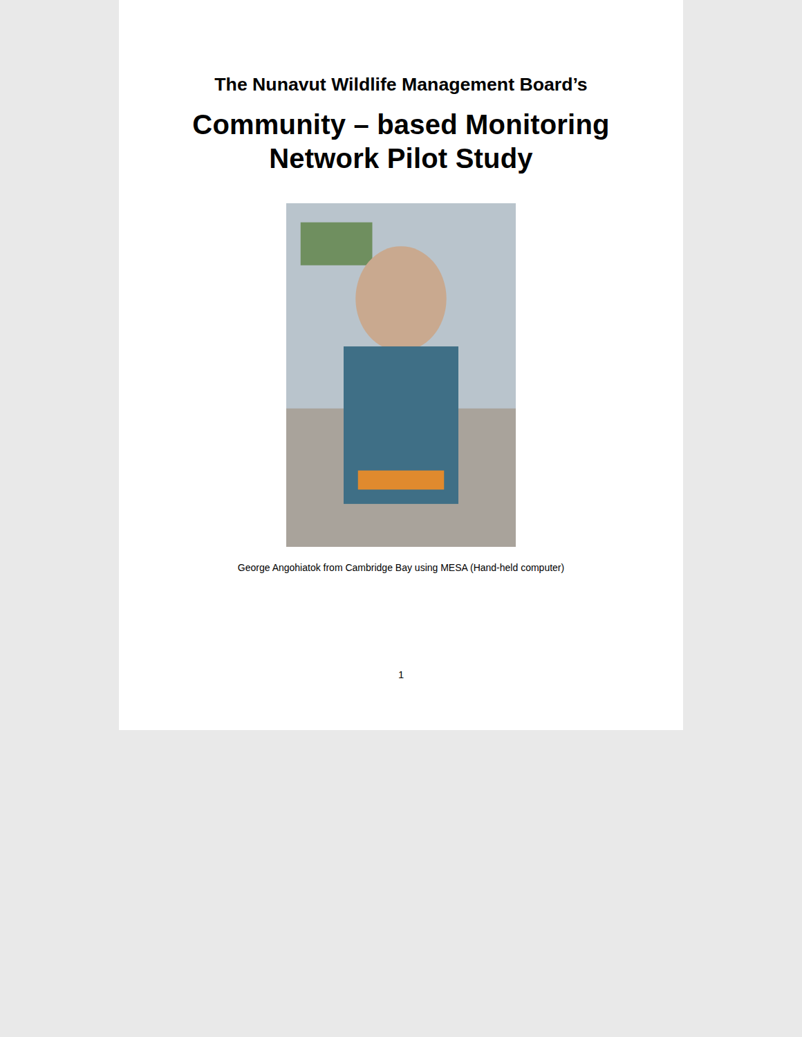The Nunavut Wildlife Management Board’s
Community – based Monitoring
Network Pilot Study
George Angohiatok from Cambridge Bay using MESA (Hand-held computer)
1